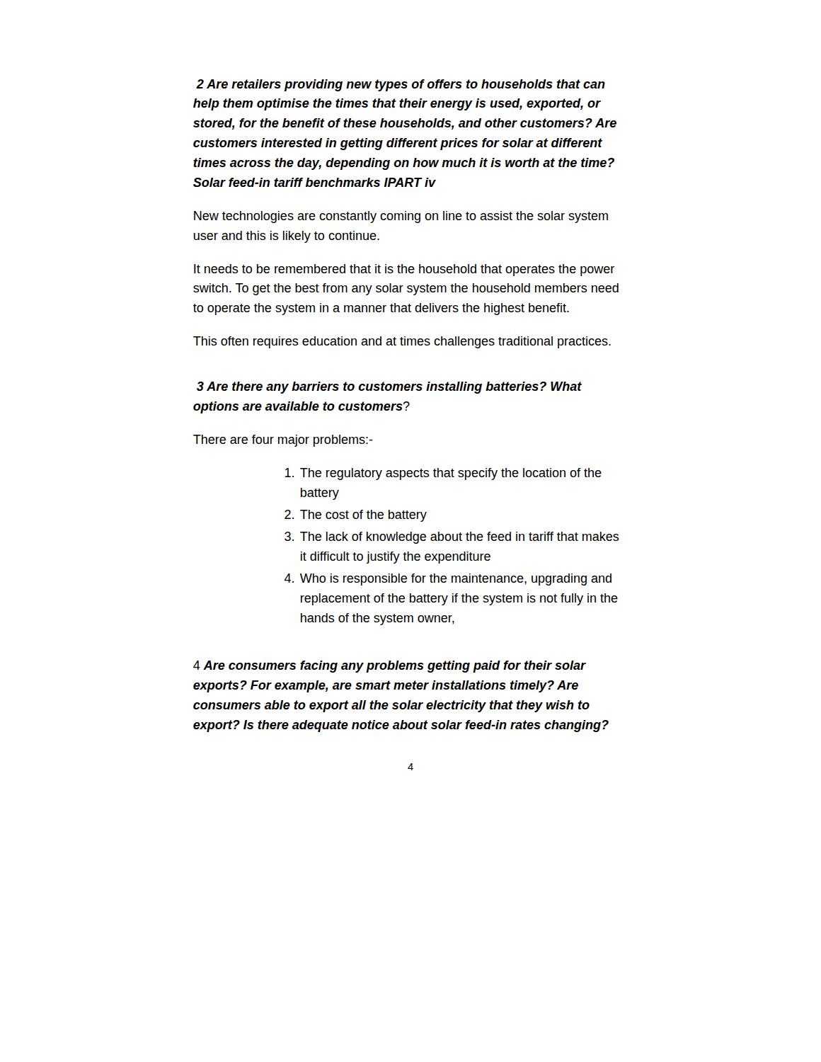2 Are retailers providing new types of offers to households that can help them optimise the times that their energy is used, exported, or stored, for the benefit of these households, and other customers? Are customers interested in getting different prices for solar at different times across the day, depending on how much it is worth at the time? Solar feed-in tariff benchmarks IPART iv
New technologies are constantly coming on line to assist the solar system user and this is likely to continue.
It needs to be remembered that it is the household that operates the power switch. To get the best from any solar system the household members need to operate the system in a manner that delivers the highest benefit.
This often requires education and at times challenges traditional practices.
3 Are there any barriers to customers installing batteries? What options are available to customers?
There are four major problems:-
The regulatory aspects that specify the location of the battery
The cost of the battery
The lack of knowledge about the feed in tariff that makes it difficult to justify the expenditure
Who is responsible for the maintenance, upgrading and replacement of the battery if the system is not fully in the hands of the system owner,
4 Are consumers facing any problems getting paid for their solar exports? For example, are smart meter installations timely? Are consumers able to export all the solar electricity that they wish to export? Is there adequate notice about solar feed-in rates changing?
4